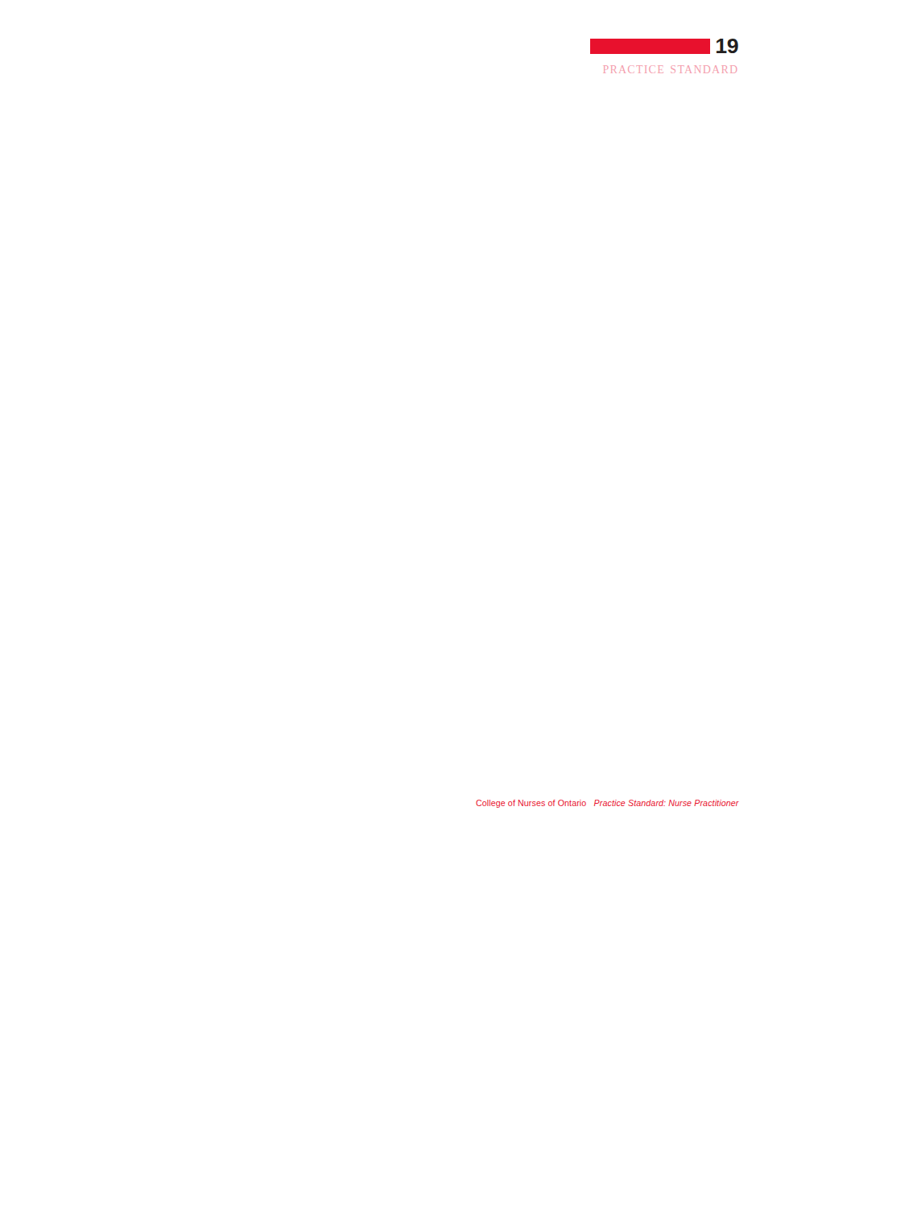19
Practice Standard
College of Nurses of Ontario Practice Standard: Nurse Practitioner